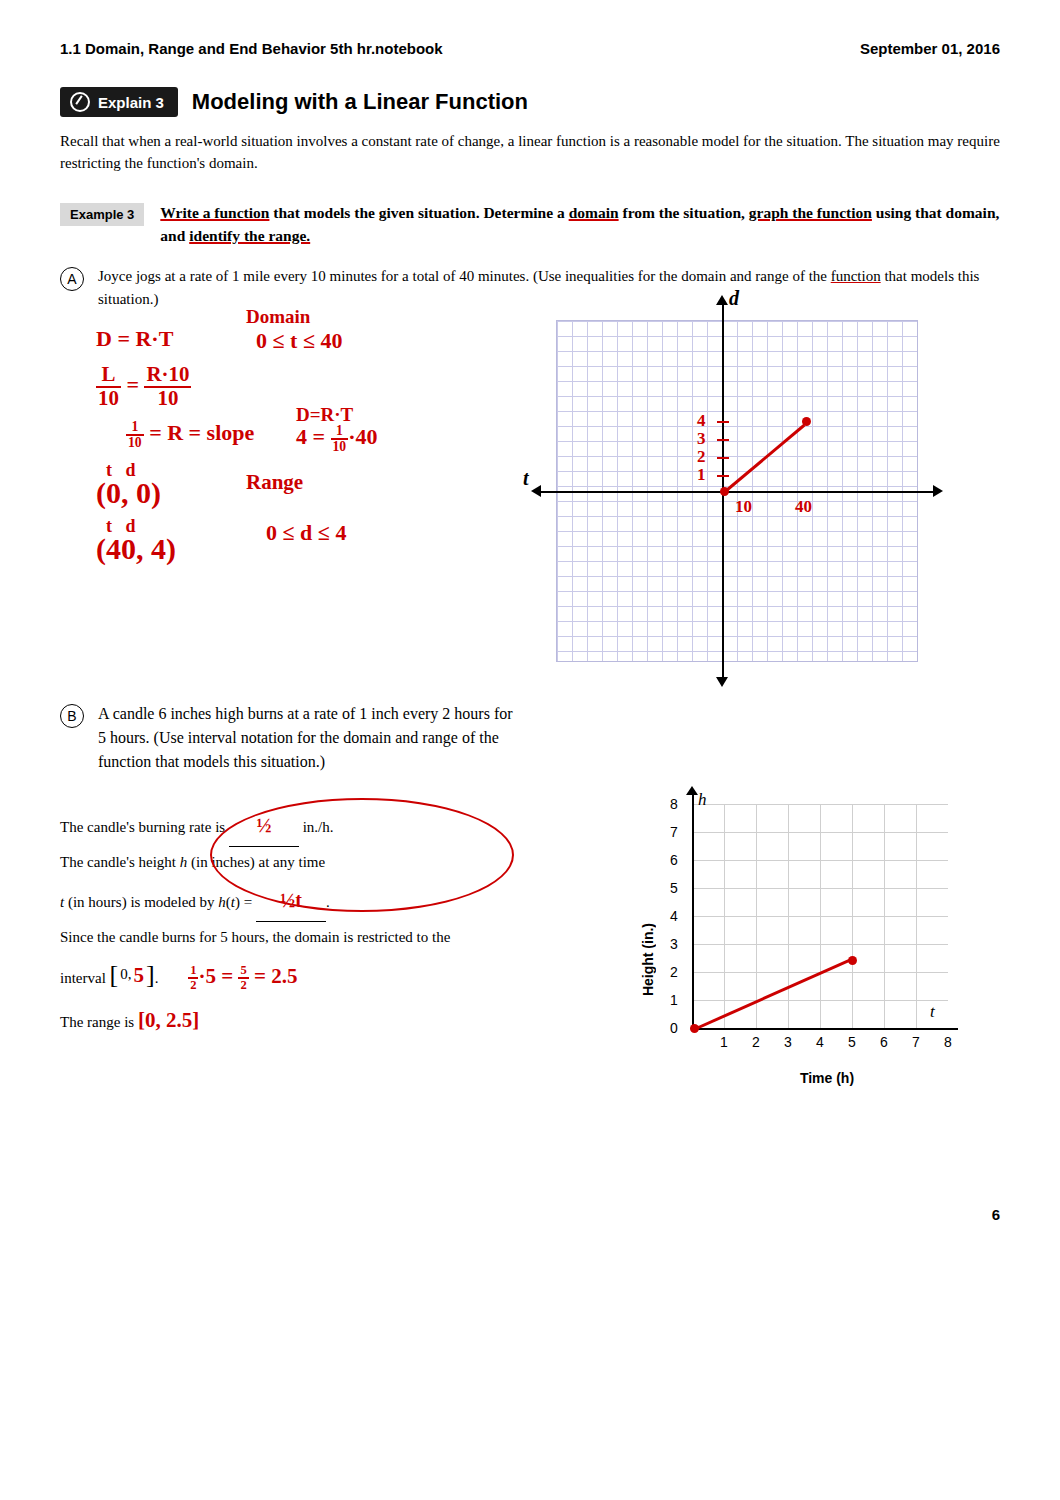1.1 Domain, Range and End Behavior 5th hr.notebook September 01, 2016
Explain 3
Modeling with a Linear Function
Recall that when a real-world situation involves a constant rate of change, a linear function is a reasonable model for the situation. The situation may require restricting the function's domain.
Example 3
Write a function that models the given situation. Determine a domain from the situation, graph the function using that domain, and identify the range.
A
Joyce jogs at a rate of 1 mile every 10 minutes for a total of 40 minutes. (Use inequalities for the domain and range of the function that models this situation.)
D = R·T Domain 0 ≤ t ≤ 40 L 10 = R·1010 110 = R = slope D=R·T 4 = 110·40 t d (0, 0) t d (40, 4) Range 0 ≤ d ≤ 4
d t
4
3
2
1 10 40
B
A candle 6 inches high burns at a rate of 1 inch every 2 hours for
5 hours. (Use interval notation for the domain and range of the
function that models this situation.)
The candle's burning rate is ½ in./h.
The candle's height h (in inches) at any time
t (in hours) is modeled by h(t) = ½t.
Since the candle burns for 5 hours, the domain is restricted to the
interval [0, 5] . 12·5 = 52 = 2.5
The range is [0, 2.5]
Height (in.)
h t 8 7 6 5 4 3 2 1 0 1 2 3 4 5 6 7 8
Time (h)
6